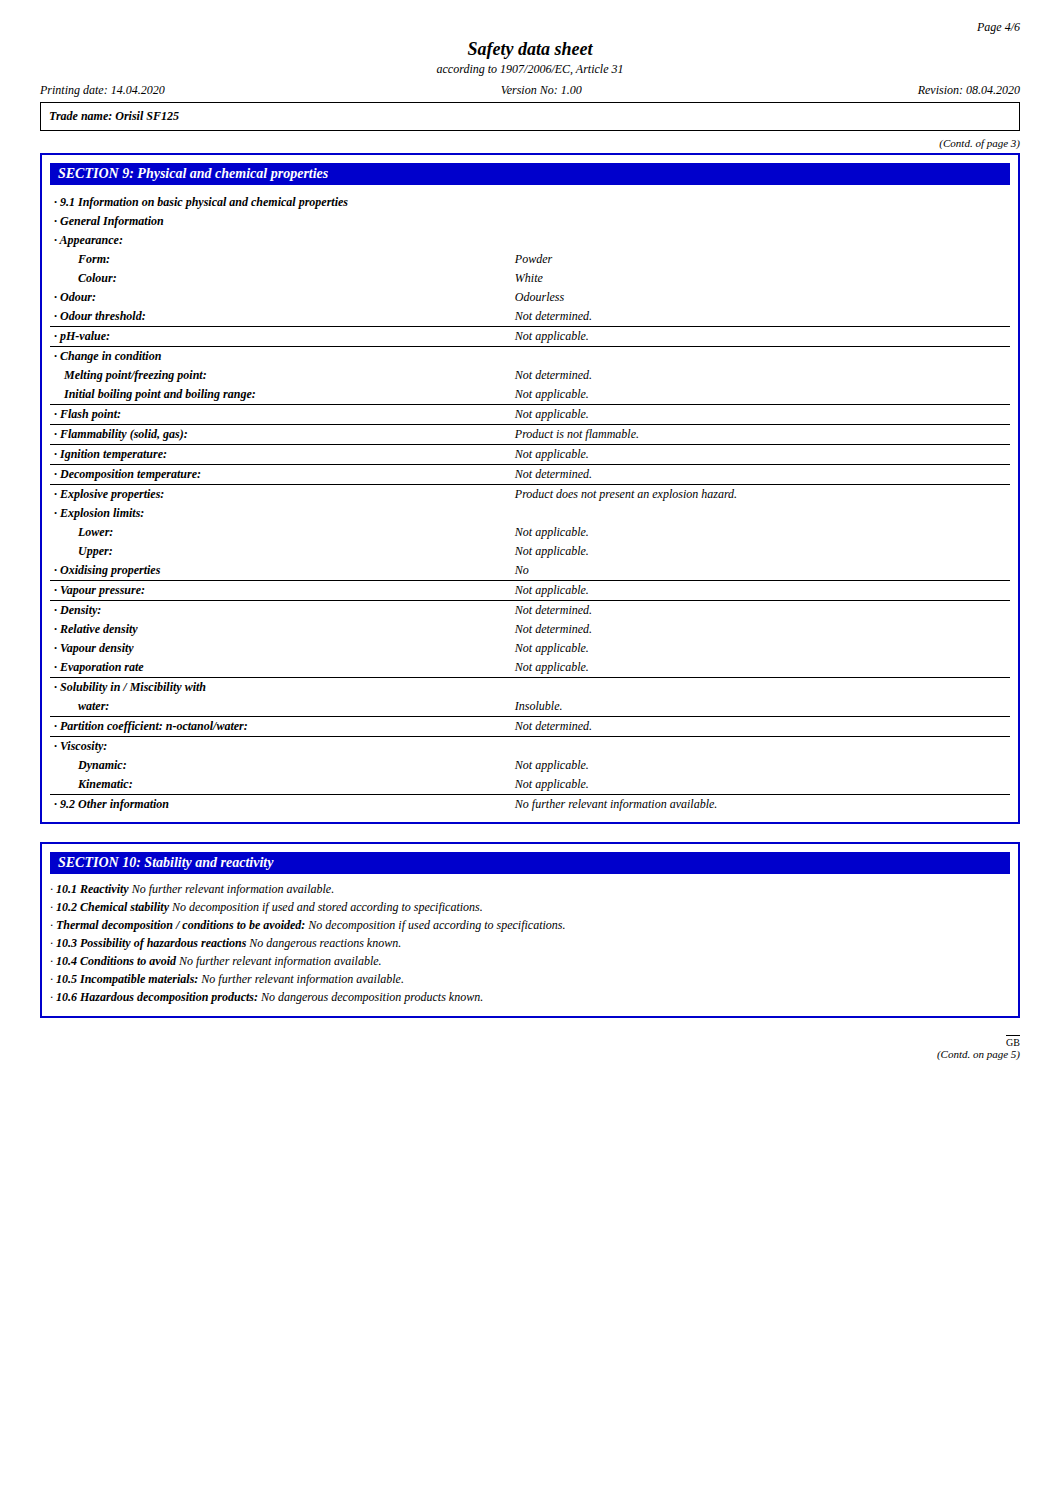Page 4/6
Safety data sheet
according to 1907/2006/EC, Article 31
Printing date: 14.04.2020 Version No: 1.00 Revision: 08.04.2020
Trade name: Orisil SF125
(Contd. of page 3)
SECTION 9: Physical and chemical properties
| · 9.1 Information on basic physical and chemical properties |
| · General Information |
| · Appearance: | |
| Form: | Powder |
| Colour: | White |
| · Odour: | Odourless |
| · Odour threshold: | Not determined. |
| · pH-value: | Not applicable. |
| · Change in condition | |
| Melting point/freezing point: | Not determined. |
| Initial boiling point and boiling range: | Not applicable. |
| · Flash point: | Not applicable. |
| · Flammability (solid, gas): | Product is not flammable. |
| · Ignition temperature: | Not applicable. |
| · Decomposition temperature: | Not determined. |
| · Explosive properties: | Product does not present an explosion hazard. |
| · Explosion limits: | |
| Lower: | Not applicable. |
| Upper: | Not applicable. |
| · Oxidising properties | No |
| · Vapour pressure: | Not applicable. |
| · Density: | Not determined. |
| · Relative density | Not determined. |
| · Vapour density | Not applicable. |
| · Evaporation rate | Not applicable. |
| · Solubility in / Miscibility with | |
| water: | Insoluble. |
| · Partition coefficient: n-octanol/water: | Not determined. |
| · Viscosity: | |
| Dynamic: | Not applicable. |
| Kinematic: | Not applicable. |
| · 9.2 Other information | No further relevant information available. |
SECTION 10: Stability and reactivity
· 10.1 Reactivity No further relevant information available.
· 10.2 Chemical stability No decomposition if used and stored according to specifications.
· Thermal decomposition / conditions to be avoided: No decomposition if used according to specifications.
· 10.3 Possibility of hazardous reactions No dangerous reactions known.
· 10.4 Conditions to avoid No further relevant information available.
· 10.5 Incompatible materials: No further relevant information available.
· 10.6 Hazardous decomposition products: No dangerous decomposition products known.
GB
(Contd. on page 5)